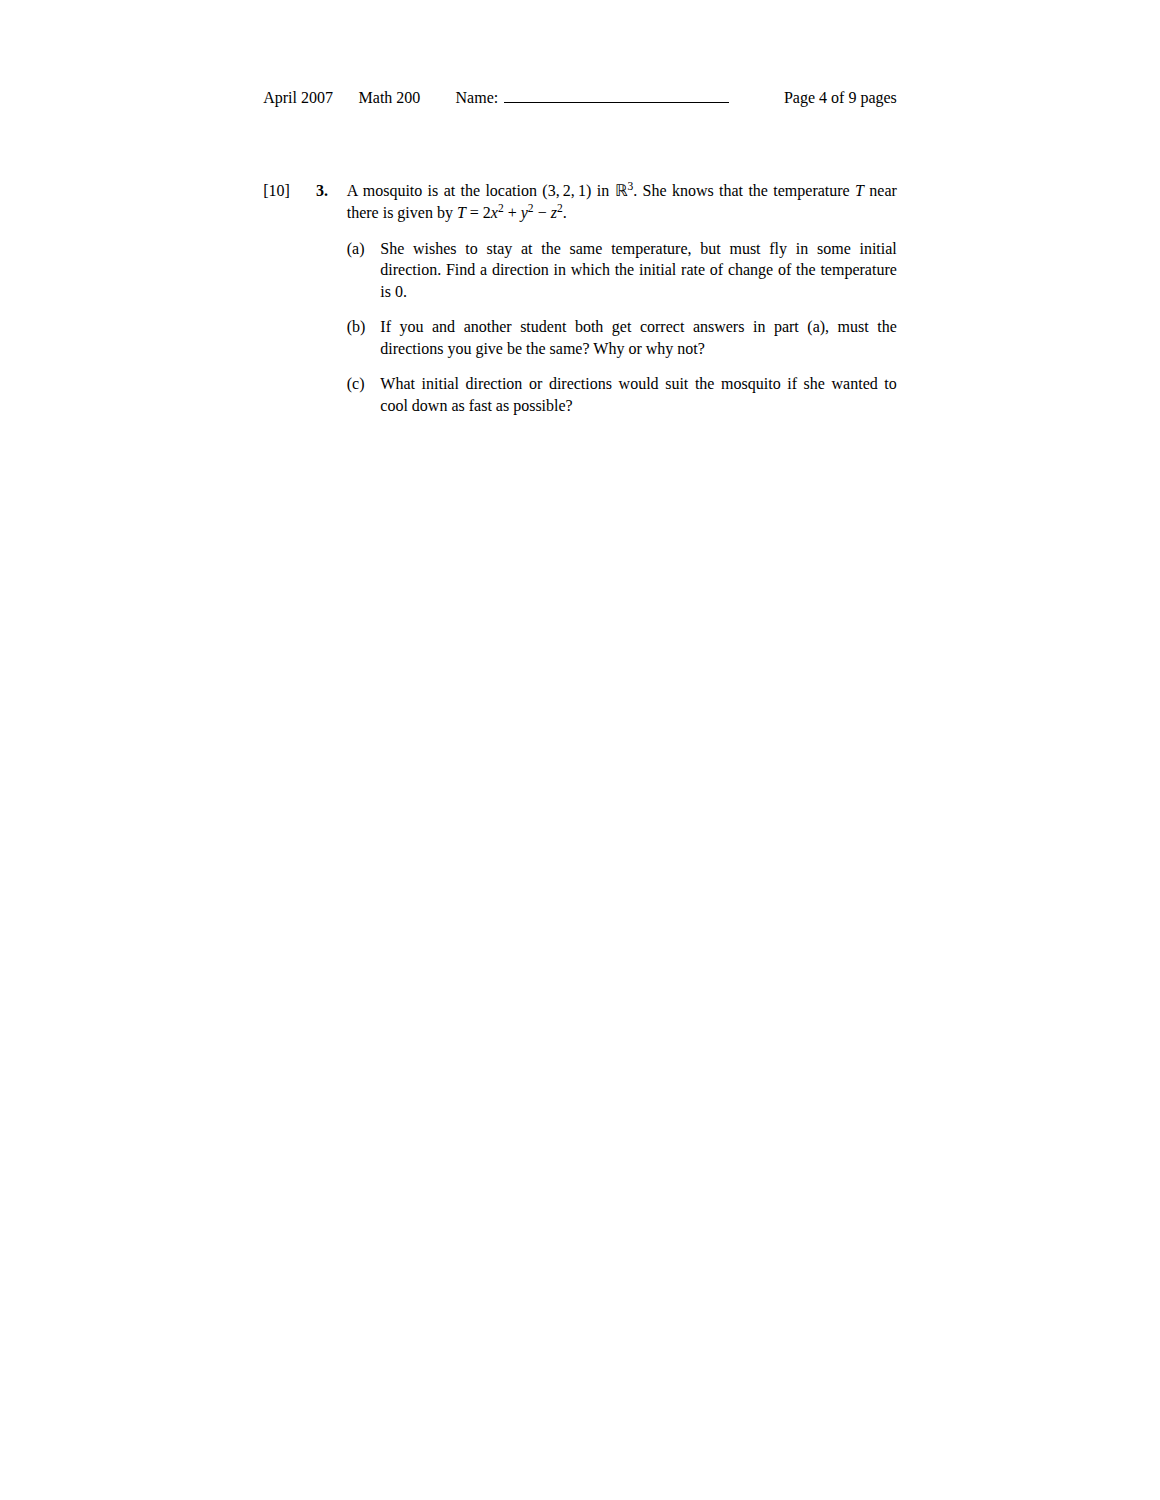April 2007 Math 200 Name:
Page 4 of 9 pages
[10]
3.
A mosquito is at the location (3, 2, 1) in ℝ3. She knows that the temperature T near there is given by T = 2x2 + y2 − z2.
(a) She wishes to stay at the same temperature, but must fly in some initial direction. Find a direction in which the initial rate of change of the temperature is 0.
(b) If you and another student both get correct answers in part (a), must the directions you give be the same? Why or why not?
(c) What initial direction or directions would suit the mosquito if she wanted to cool down as fast as possible?